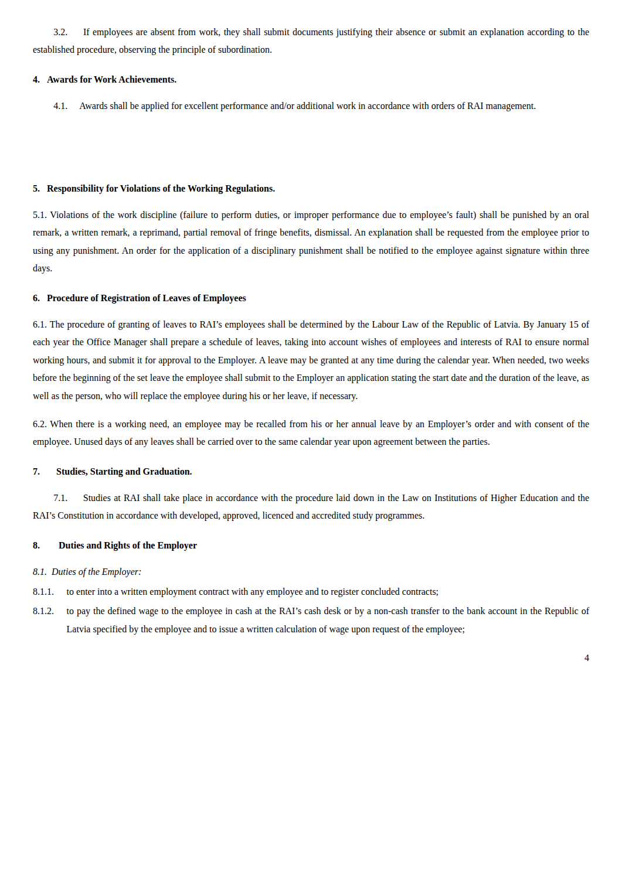3.2. If employees are absent from work, they shall submit documents justifying their absence or submit an explanation according to the established procedure, observing the principle of subordination.
4. Awards for Work Achievements.
4.1. Awards shall be applied for excellent performance and/or additional work in accordance with orders of RAI management.
5. Responsibility for Violations of the Working Regulations.
5.1. Violations of the work discipline (failure to perform duties, or improper performance due to employee’s fault) shall be punished by an oral remark, a written remark, a reprimand, partial removal of fringe benefits, dismissal. An explanation shall be requested from the employee prior to using any punishment. An order for the application of a disciplinary punishment shall be notified to the employee against signature within three days.
6. Procedure of Registration of Leaves of Employees
6.1. The procedure of granting of leaves to RAI’s employees shall be determined by the Labour Law of the Republic of Latvia. By January 15 of each year the Office Manager shall prepare a schedule of leaves, taking into account wishes of employees and interests of RAI to ensure normal working hours, and submit it for approval to the Employer. A leave may be granted at any time during the calendar year. When needed, two weeks before the beginning of the set leave the employee shall submit to the Employer an application stating the start date and the duration of the leave, as well as the person, who will replace the employee during his or her leave, if necessary.
6.2. When there is a working need, an employee may be recalled from his or her annual leave by an Employer’s order and with consent of the employee. Unused days of any leaves shall be carried over to the same calendar year upon agreement between the parties.
7. Studies, Starting and Graduation.
7.1. Studies at RAI shall take place in accordance with the procedure laid down in the Law on Institutions of Higher Education and the RAI’s Constitution in accordance with developed, approved, licenced and accredited study programmes.
8. Duties and Rights of the Employer
8.1. Duties of the Employer:
8.1.1. to enter into a written employment contract with any employee and to register concluded contracts;
8.1.2. to pay the defined wage to the employee in cash at the RAI’s cash desk or by a non-cash transfer to the bank account in the Republic of Latvia specified by the employee and to issue a written calculation of wage upon request of the employee;
4